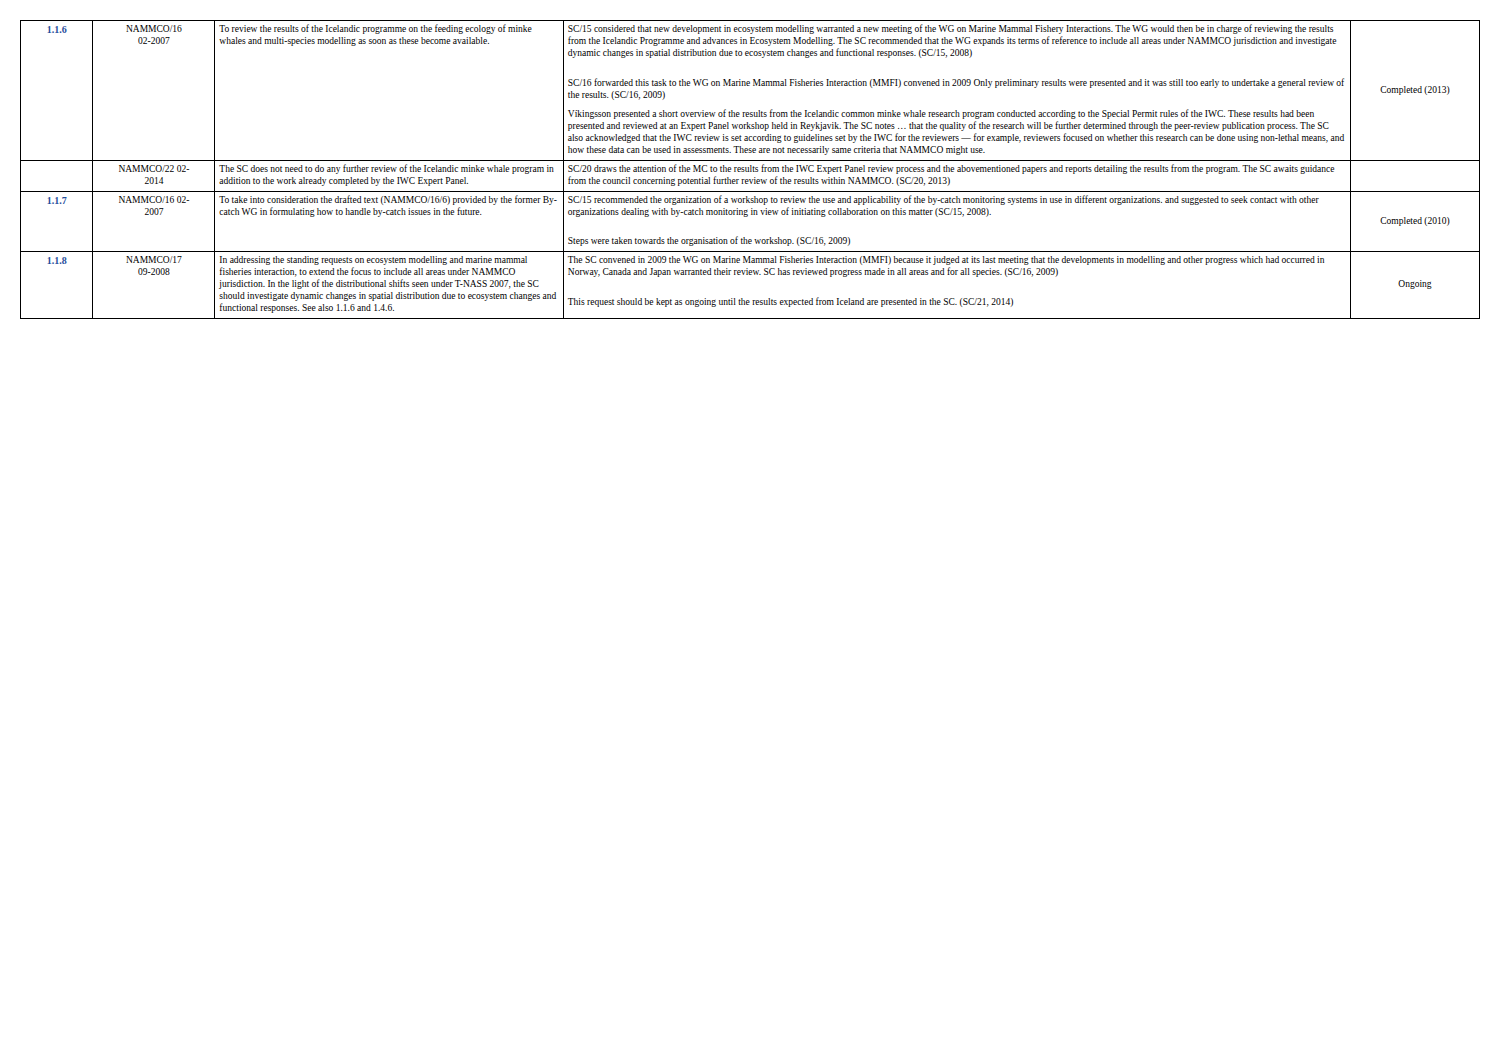| 1.1.6 | NAMMCO/16 02-2007 | To review the results of the Icelandic programme on the feeding ecology of minke whales and multi-species modelling as soon as these become available. | SC/15 considered that new development in ecosystem modelling warranted a new meeting of the WG on Marine Mammal Fishery Interactions. The WG would then be in charge of reviewing the results from the Icelandic Programme and advances in Ecosystem Modelling. The SC recommended that the WG expands its terms of reference to include all areas under NAMMCO jurisdiction and investigate dynamic changes in spatial distribution due to ecosystem changes and functional responses. (SC/15, 2008) SC/16 forwarded this task to the WG on Marine Mammal Fisheries Interaction (MMFI) convened in 2009 Only preliminary results were presented and it was still too early to undertake a general review of the results. (SC/16, 2009) Víkingsson presented a short overview of the results from the Icelandic common minke whale research program conducted according to the Special Permit rules of the IWC. These results had been presented and reviewed at an Expert Panel workshop held in Reykjavik. The SC notes … that the quality of the research will be further determined through the peer-review publication process. The SC also acknowledged that the IWC review is set according to guidelines set by the IWC for the reviewers — for example, reviewers focused on whether this research can be done using non-lethal means, and how these data can be used in assessments. These are not necessarily same criteria that NAMMCO might use. | Completed (2013) |
| | NAMMCO/22 02- 2014 | The SC does not need to do any further review of the Icelandic minke whale program in addition to the work already completed by the IWC Expert Panel. | SC/20 draws the attention of the MC to the results from the IWC Expert Panel review process and the abovementioned papers and reports detailing the results from the program. The SC awaits guidance from the council concerning potential further review of the results within NAMMCO. (SC/20, 2013) | |
| 1.1.7 | NAMMCO/16 02- 2007 | To take into consideration the drafted text (NAMMCO/16/6) provided by the former By-catch WG in formulating how to handle by-catch issues in the future. | SC/15 recommended the organization of a workshop to review the use and applicability of the by-catch monitoring systems in use in different organizations. and suggested to seek contact with other organizations dealing with by-catch monitoring in view of initiating collaboration on this matter (SC/15, 2008). Steps were taken towards the organisation of the workshop. (SC/16, 2009) | Completed (2010) |
| 1.1.8 | NAMMCO/17 09-2008 | In addressing the standing requests on ecosystem modelling and marine mammal fisheries interaction, to extend the focus to include all areas under NAMMCO jurisdiction. In the light of the distributional shifts seen under T-NASS 2007, the SC should investigate dynamic changes in spatial distribution due to ecosystem changes and functional responses. See also 1.1.6 and 1.4.6. | The SC convened in 2009 the WG on Marine Mammal Fisheries Interaction (MMFI) because it judged at its last meeting that the developments in modelling and other progress which had occurred in Norway, Canada and Japan warranted their review. SC has reviewed progress made in all areas and for all species. (SC/16, 2009) This request should be kept as ongoing until the results expected from Iceland are presented in the SC. (SC/21, 2014) | Ongoing |